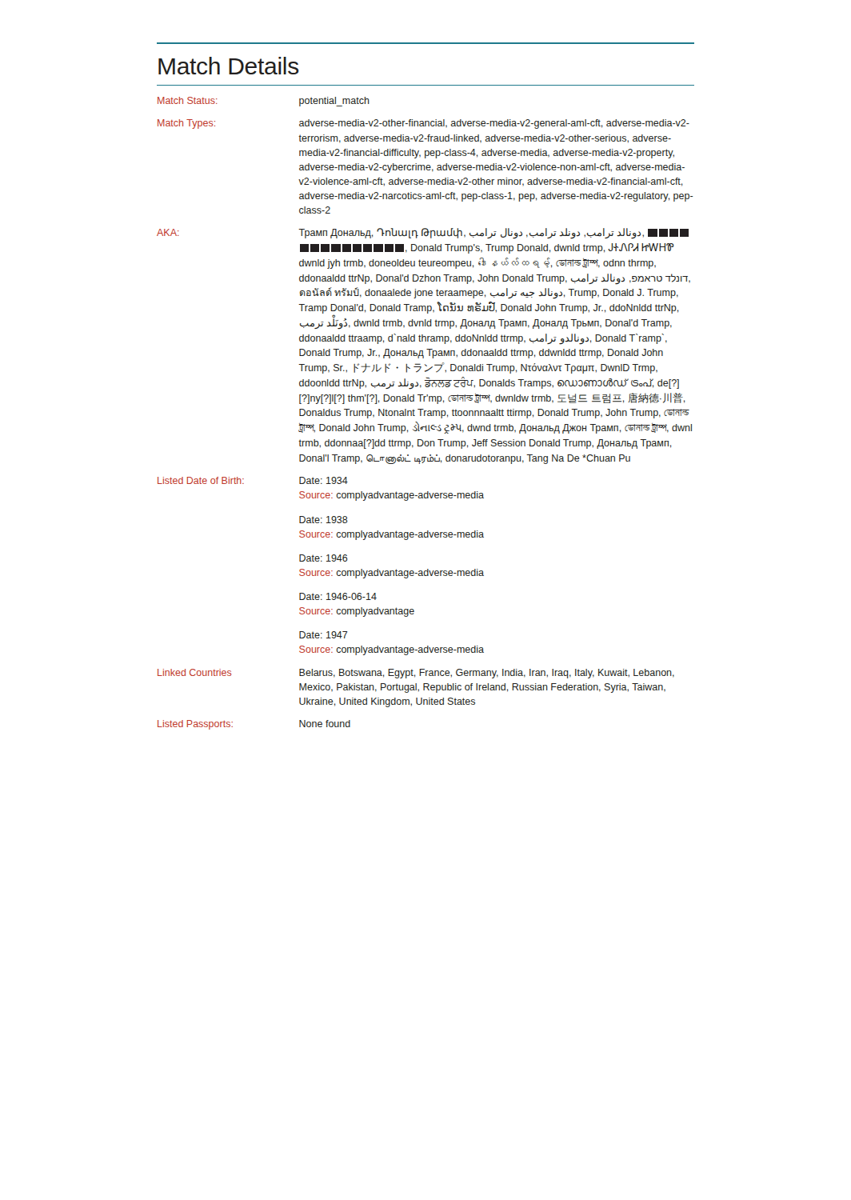Match Details
| Match Status: | potential_match |
| Match Types: | adverse-media-v2-other-financial, adverse-media-v2-general-aml-cft, adverse-media-v2-terrorism, adverse-media-v2-fraud-linked, adverse-media-v2-other-serious, adverse-media-v2-financial-difficulty, pep-class-4, adverse-media, adverse-media-v2-property, adverse-media-v2-cybercrime, adverse-media-v2-violence-non-aml-cft, adverse-media-v2-violence-aml-cft, adverse-media-v2-other minor, adverse-media-v2-financial-aml-cft, adverse-media-v2-narcotics-aml-cft, pep-class-1, pep, adverse-media-v2-regulatory, pep-class-2 |
| AKA: | Трамп Дональд, Դոնալդ Թրամփ, دونالد ترامب, دونلد ترامب, دونال ترامب, , Donald Trump's, Trump Donald, dwnld trmp, ᎫᏐᏁᎵᏗ ᏥᎳᎻᏈ dwnld jyh trmb, doneoldeu teureompeu, ဒေါနယ်လ်ထရမ့်, ডোনাল্ড ট্রাম্প, odnn thrmp, ddonaaldd ttrNp, Donal'd Dzhon Tramp, John Donald Trump, דונלד טראמפ, دونالد ترامب, ดอนัลด์ ทรัมป์, donaalede jone teraamepe, دونالد جيه ترامب, Trump, Donald J. Trump, Tramp Donal'd, Donald Tramp, ໂດນັນ ທຣັມປ໌, Donald John Trump, Jr., ddoNnldd ttrNp, دُونَلْد ترمب, dwnld trmb, dvnld trmp, Доналд Трамп, Доналд Трьмп, Donal'd Tramp, ddonaaldd ttraamp, d`nald thramp, ddoNnldd ttrmp, دونالدو ترامب, Donald T`ramp`, Donald Trump, Jr., Дональд Трамп, ddonaaldd ttrmp, ddwnldd ttrmp, Donald John Trump, Sr., ドナルド・トランプ, Donaldi Trump, Ντόναλντ Τραμπ, DwnlD Trmp, ddoonldd ttrNp, دونلد ترمب, ਡੋਨਲਡ ਟਰੰਪ, Donalds Tramps, ഡൊണാൾഡ് ട്രംപ്, de[?][?]ny[?]l[?] thm'[?], Donald Tr'mp, ডোনাল্ড ট্রাম্প, dwnldw trmb, 도널드 트럼프, 唐納德·川普, Donaldus Trump, Ntonalnt Tramp, ttoonnnaaltt ttirmp, Donald Trump, John Trump, ডোনাল্ড ট্রাম্প, Donald John Trump, ડોનાલ્ડ ટ્રમ્પ, dwnd trmb, Дональд Джон Трамп, ডোনাল্ড ট্রাম্প, dwnl trmb, ddonnaa[?]dd ttrmp, Don Trump, Jeff Session Donald Trump, Дональд Трамп, Donal'l Tramp, டொனால்ட் டிரம்ப், donarudotoranpu, Tang Na De *Chuan Pu |
| Listed Date of Birth: | Date: 1934 Source: complyadvantage-adverse-media Date: 1938 Source: complyadvantage-adverse-media Date: 1946 Source: complyadvantage-adverse-media Date: 1946-06-14 Source: complyadvantage Date: 1947 Source: complyadvantage-adverse-media |
| Linked Countries | Belarus, Botswana, Egypt, France, Germany, India, Iran, Iraq, Italy, Kuwait, Lebanon, Mexico, Pakistan, Portugal, Republic of Ireland, Russian Federation, Syria, Taiwan, Ukraine, United Kingdom, United States |
| Listed Passports: | None found |